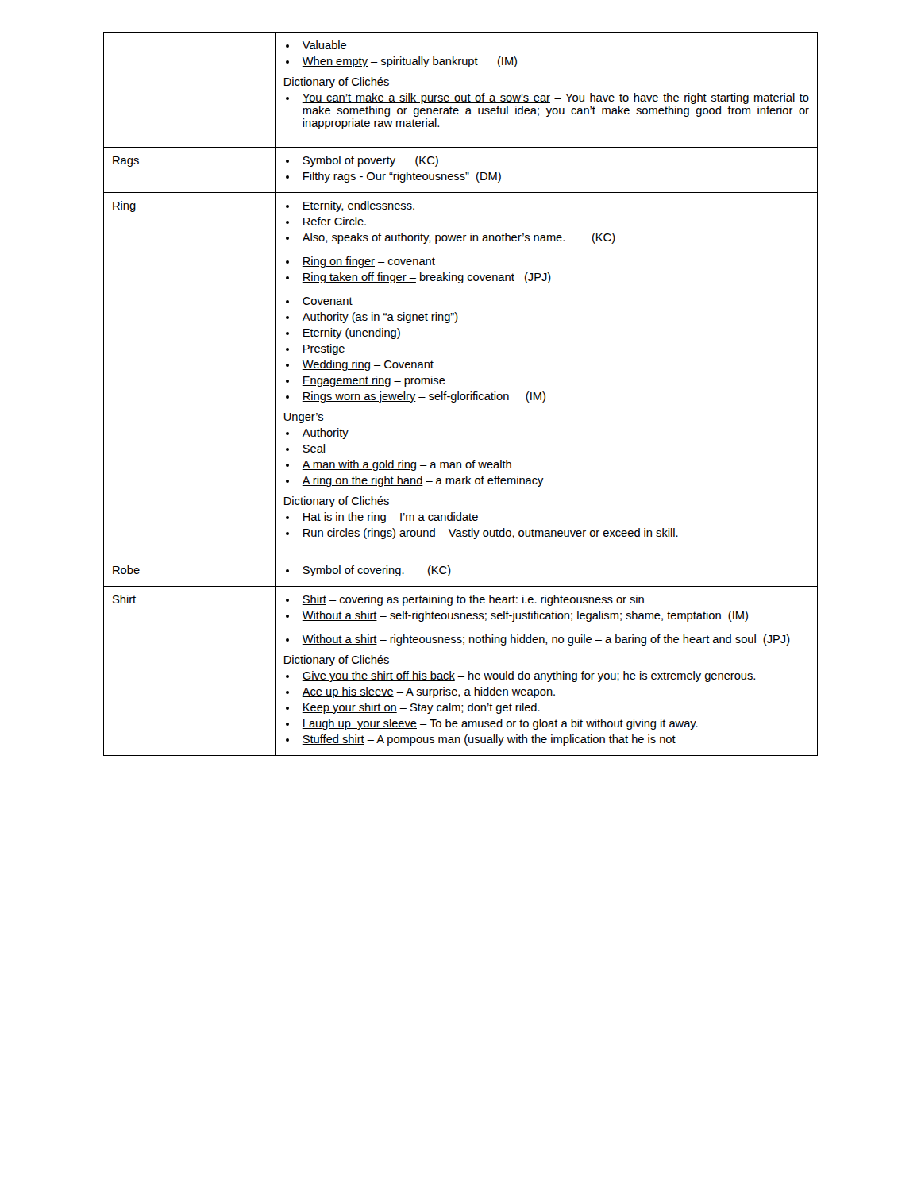| | Valuable When empty – spiritually bankrupt (IM) Dictionary of Clichés You can’t make a silk purse out of a sow’s ear – You have to have the right starting material to make something or generate a useful idea; you can’t make something good from inferior or inappropriate raw material. |
| Rags | Symbol of poverty (KC) Filthy rags - Our “righteousness” (DM) |
| Ring | Eternity, endlessness. Refer Circle. Also, speaks of authority, power in another’s name. (KC) Ring on finger – covenant Ring taken off finger – breaking covenant (JPJ) Covenant Authority (as in “a signet ring”) Eternity (unending) Prestige Wedding ring – Covenant Engagement ring – promise Rings worn as jewelry – self-glorification (IM) Unger’s Authority Seal A man with a gold ring – a man of wealth A ring on the right hand – a mark of effeminacy Dictionary of Clichés Hat is in the ring – I’m a candidate Run circles (rings) around – Vastly outdo, outmaneuver or exceed in skill. |
| Robe | Symbol of covering. (KC) |
| Shirt | Shirt – covering as pertaining to the heart: i.e. righteousness or sin Without a shirt – self-righteousness; self-justification; legalism; shame, temptation (IM) Without a shirt – righteousness; nothing hidden, no guile – a baring of the heart and soul (JPJ) Dictionary of Clichés Give you the shirt off his back – he would do anything for you; he is extremely generous. Ace up his sleeve – A surprise, a hidden weapon. Keep your shirt on – Stay calm; don’t get riled. Laugh up your sleeve – To be amused or to gloat a bit without giving it away. Stuffed shirt – A pompous man (usually with the implication that he is not |